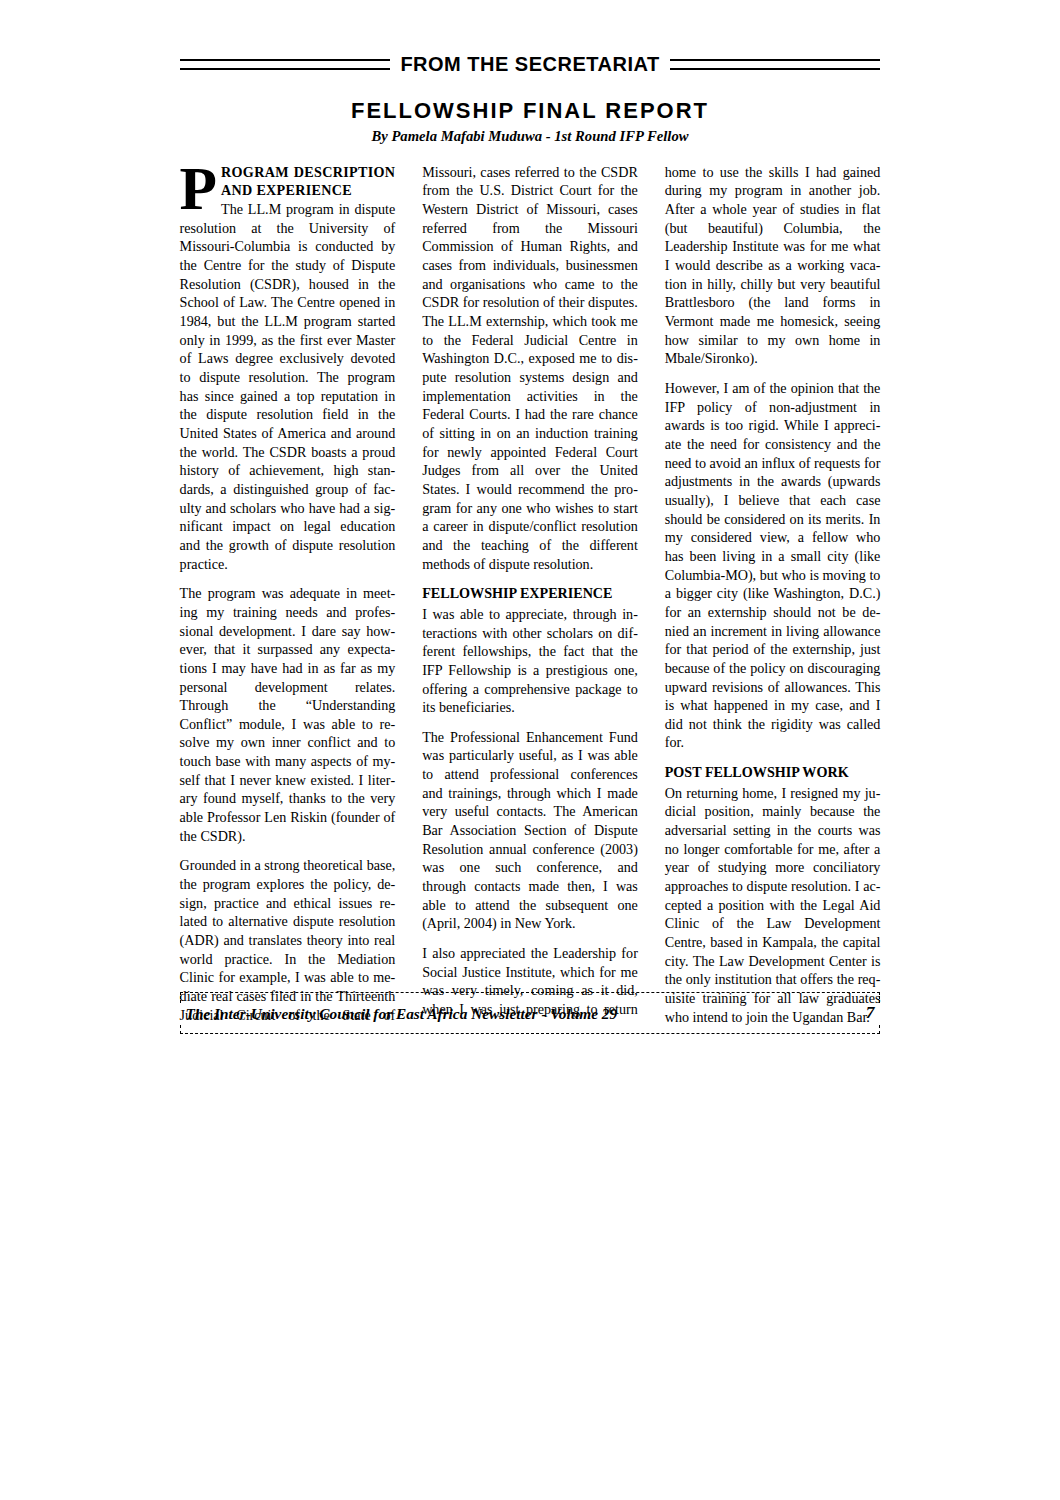FROM THE SECRETARIAT
FELLOWSHIP FINAL REPORT
By Pamela Mafabi Muduwa - 1st Round IFP Fellow
PROGRAM DESCRIPTION AND EXPERIENCE
The LL.M program in dispute resolution at the University of Missouri-Columbia is conducted by the Centre for the study of Dispute Resolution (CSDR), housed in the School of Law. The Centre opened in 1984, but the LL.M program started only in 1999, as the first ever Master of Laws degree exclusively devoted to dispute resolution. The program has since gained a top reputation in the dispute resolution field in the United States of America and around the world. The CSDR boasts a proud history of achievement, high standards, a distinguished group of faculty and scholars who have had a significant impact on legal education and the growth of dispute resolution practice.
The program was adequate in meeting my training needs and professional development. I dare say however, that it surpassed any expectations I may have had in as far as my personal development relates. Through the “Understanding Conflict” module, I was able to resolve my own inner conflict and to touch base with many aspects of myself that I never knew existed. I literary found myself, thanks to the very able Professor Len Riskin (founder of the CSDR).
Grounded in a strong theoretical base, the program explores the policy, design, practice and ethical issues related to alternative dispute resolution (ADR) and translates theory into real world practice. In the Mediation Clinic for example, I was able to mediate real cases filed in the Thirteenth Judicial Circuit of the State of Missouri, cases referred to the CSDR from the U.S. District Court for the Western District of Missouri, cases referred from the Missouri Commission of Human Rights, and cases from individuals, businessmen and organisations who came to the CSDR for resolution of their disputes. The LL.M externship, which took me to the Federal Judicial Centre in Washington D.C., exposed me to dispute resolution systems design and implementation activities in the Federal Courts. I had the rare chance of sitting in on an induction training for newly appointed Federal Court Judges from all over the United States. I would recommend the program for any one who wishes to start a career in dispute/conflict resolution and the teaching of the different methods of dispute resolution.
Fellowship Experience
I was able to appreciate, through interactions with other scholars on different fellowships, the fact that the IFP Fellowship is a prestigious one, offering a comprehensive package to its beneficiaries.
The Professional Enhancement Fund was particularly useful, as I was able to attend professional conferences and trainings, through which I made very useful contacts. The American Bar Association Section of Dispute Resolution annual conference (2003) was one such conference, and through contacts made then, I was able to attend the subsequent one (April, 2004) in New York.
I also appreciated the Leadership for Social Justice Institute, which for me was very timely, coming as it did, when I was just preparing to return home to use the skills I had gained during my program in another job. After a whole year of studies in flat (but beautiful) Columbia, the Leadership Institute was for me what I would describe as a working vacation in hilly, chilly but very beautiful Brattlesboro (the land forms in Vermont made me homesick, seeing how similar to my own home in Mbale/Sironko).
However, I am of the opinion that the IFP policy of non-adjustment in awards is too rigid. While I appreciate the need for consistency and the need to avoid an influx of requests for adjustments in the awards (upwards usually), I believe that each case should be considered on its merits. In my considered view, a fellow who has been living in a small city (like Columbia-MO), but who is moving to a bigger city (like Washington, D.C.) for an externship should not be denied an increment in living allowance for that period of the externship, just because of the policy on discouraging upward revisions of allowances. This is what happened in my case, and I did not think the rigidity was called for.
Post Fellowship Work
On returning home, I resigned my judicial position, mainly because the adversarial setting in the courts was no longer comfortable for me, after a year of studying more conciliatory approaches to dispute resolution. I accepted a position with the Legal Aid Clinic of the Law Development Centre, based in Kampala, the capital city. The Law Development Center is the only institution that offers the requisite training for all law graduates who intend to join the Ugandan Bar.
The Inter-University Council for East Africa Newsletter - Volume 29
7